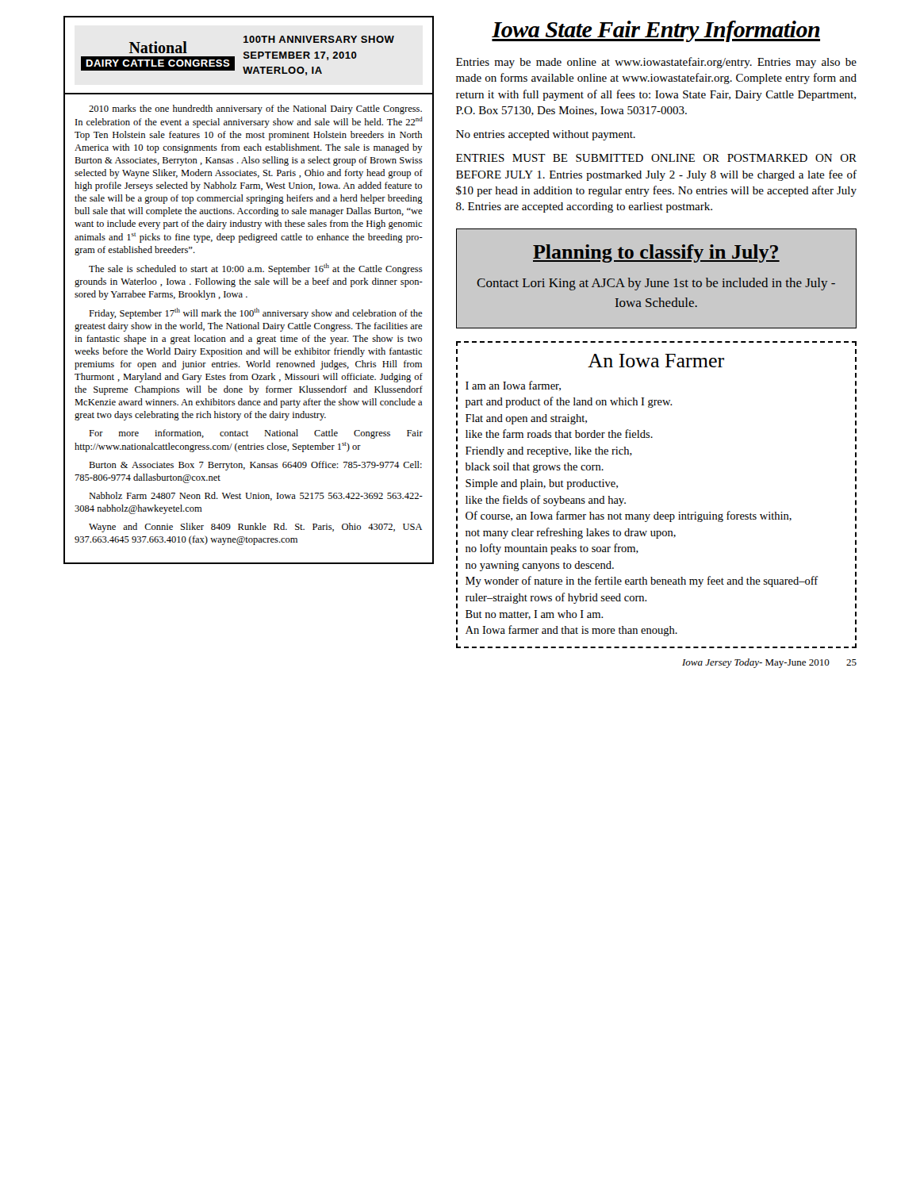National
DAIRY CATTLE CONGRESS
100TH ANNIVERSARY SHOW
SEPTEMBER 17, 2010
WATERLOO, IA
2010 marks the one hundredth anniversary of the National Dairy Cattle Congress. In celebration of the event a special anniversary show and sale will be held. The 22nd Top Ten Holstein sale features 10 of the most prominent Holstein breeders in North America with 10 top consignments from each establishment. The sale is managed by Burton & Associates, Berryton , Kansas . Also selling is a select group of Brown Swiss selected by Wayne Sliker, Modern Associates, St. Paris , Ohio and forty head group of high profile Jerseys selected by Nabholz Farm, West Union, Iowa. An added feature to the sale will be a group of top commercial springing heifers and a herd helper breeding bull sale that will complete the auctions. According to sale manager Dallas Burton, “we want to include every part of the dairy industry with these sales from the High genomic animals and 1st picks to fine type, deep pedigreed cattle to enhance the breeding program of established breeders”.
The sale is scheduled to start at 10:00 a.m. September 16th at the Cattle Congress grounds in Waterloo , Iowa . Following the sale will be a beef and pork dinner sponsored by Yarrabee Farms, Brooklyn , Iowa .
Friday, September 17th will mark the 100th anniversary show and celebration of the greatest dairy show in the world, The National Dairy Cattle Congress. The facilities are in fantastic shape in a great location and a great time of the year. The show is two weeks before the World Dairy Exposition and will be exhibitor friendly with fantastic premiums for open and junior entries. World renowned judges, Chris Hill from Thurmont , Maryland and Gary Estes from Ozark , Missouri will officiate. Judging of the Supreme Champions will be done by former Klussendorf and Klussendorf McKenzie award winners. An exhibitors dance and party after the show will conclude a great two days celebrating the rich history of the dairy industry.
For more information, contact National Cattle Congress Fair http://www.nationalcattlecongress.com/ (entries close, September 1st) or
Burton & Associates Box 7 Berryton, Kansas 66409 Office: 785-379-9774 Cell: 785-806-9774 dallasburton@cox.net
Nabholz Farm 24807 Neon Rd. West Union, Iowa 52175 563.422-3692 563.422-3084 nabholz@hawkeyetel.com
Wayne and Connie Sliker 8409 Runkle Rd. St. Paris, Ohio 43072, USA 937.663.4645 937.663.4010 (fax) wayne@topacres.com
Iowa State Fair Entry Information
Entries may be made online at www.iowastatefair.org/entry. Entries may also be made on forms available online at www.iowastatefair.org. Complete entry form and return it with full payment of all fees to: Iowa State Fair, Dairy Cattle Department, P.O. Box 57130, Des Moines, Iowa 50317-0003.
No entries accepted without payment.
ENTRIES MUST BE SUBMITTED ONLINE OR POSTMARKED ON OR BEFORE JULY 1. Entries postmarked July 2 - July 8 will be charged a late fee of $10 per head in addition to regular entry fees. No entries will be accepted after July 8. Entries are accepted according to earliest postmark.
Planning to classify in July?
Contact Lori King at AJCA by June 1st to be included in the July -Iowa Schedule.
An Iowa Farmer
I am an Iowa farmer,
part and product of the land on which I grew.
Flat and open and straight,
like the farm roads that border the fields.
Friendly and receptive, like the rich,
black soil that grows the corn.
Simple and plain, but productive,
like the fields of soybeans and hay.
Of course, an Iowa farmer has not many deep intriguing forests within,
not many clear refreshing lakes to draw upon,
no lofty mountain peaks to soar from,
no yawning canyons to descend.
My wonder of nature in the fertile earth beneath my feet and the squared–off ruler–straight rows of hybrid seed corn.
But no matter, I am who I am.
An Iowa farmer and that is more than enough.
Iowa Jersey Today- May-June 2010 25